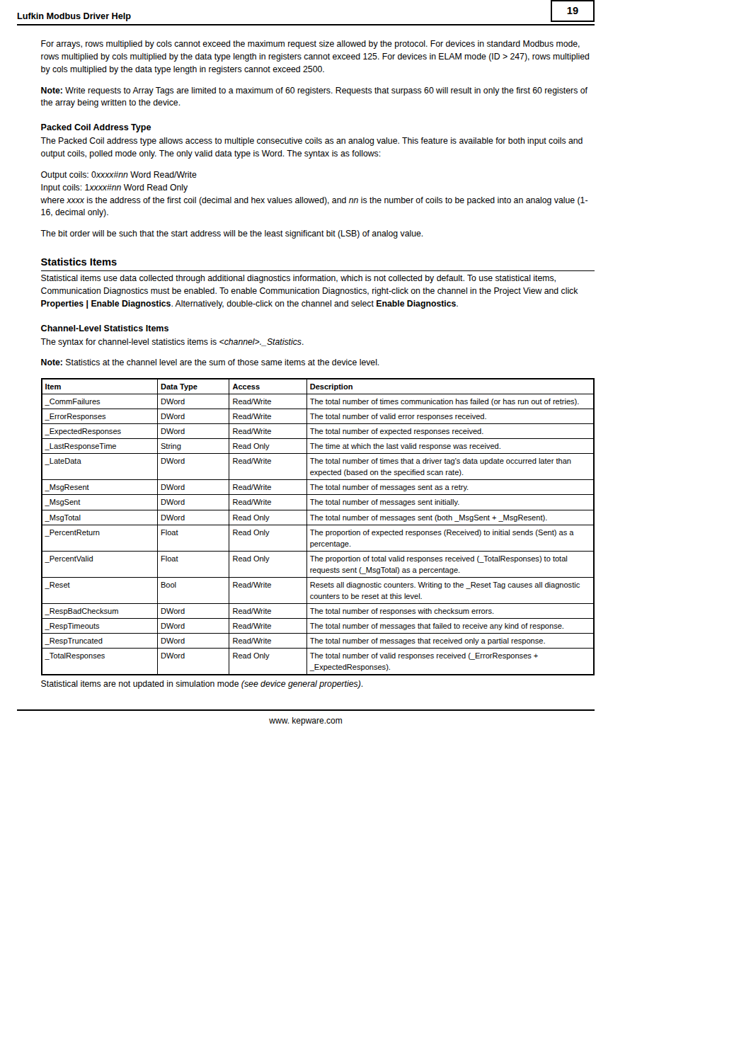Lufkin Modbus Driver Help
19
For arrays, rows multiplied by cols cannot exceed the maximum request size allowed by the protocol. For devices in standard Modbus mode, rows multiplied by cols multiplied by the data type length in registers cannot exceed 125. For devices in ELAM mode (ID > 247), rows multiplied by cols multiplied by the data type length in registers cannot exceed 2500.
Note: Write requests to Array Tags are limited to a maximum of 60 registers. Requests that surpass 60 will result in only the first 60 registers of the array being written to the device.
Packed Coil Address Type
The Packed Coil address type allows access to multiple consecutive coils as an analog value. This feature is available for both input coils and output coils, polled mode only. The only valid data type is Word. The syntax is as follows:
Output coils: 0xxxx#nn Word Read/Write
Input coils: 1xxxx#nn Word Read Only
where xxxx is the address of the first coil (decimal and hex values allowed), and nn is the number of coils to be packed into an analog value (1-16, decimal only).
The bit order will be such that the start address will be the least significant bit (LSB) of analog value.
Statistics Items
Statistical items use data collected through additional diagnostics information, which is not collected by default. To use statistical items, Communication Diagnostics must be enabled. To enable Communication Diagnostics, right-click on the channel in the Project View and click Properties | Enable Diagnostics. Alternatively, double-click on the channel and select Enable Diagnostics.
Channel-Level Statistics Items
The syntax for channel-level statistics items is <channel>._Statistics.
Note: Statistics at the channel level are the sum of those same items at the device level.
| Item | Data Type | Access | Description |
| --- | --- | --- | --- |
| _CommFailures | DWord | Read/Write | The total number of times communication has failed (or has run out of retries). |
| _ErrorResponses | DWord | Read/Write | The total number of valid error responses received. |
| _ExpectedResponses | DWord | Read/Write | The total number of expected responses received. |
| _LastResponseTime | String | Read Only | The time at which the last valid response was received. |
| _LateData | DWord | Read/Write | The total number of times that a driver tag's data update occurred later than expected (based on the specified scan rate). |
| _MsgResent | DWord | Read/Write | The total number of messages sent as a retry. |
| _MsgSent | DWord | Read/Write | The total number of messages sent initially. |
| _MsgTotal | DWord | Read Only | The total number of messages sent (both _MsgSent + _MsgResent). |
| _PercentReturn | Float | Read Only | The proportion of expected responses (Received) to initial sends (Sent) as a percentage. |
| _PercentValid | Float | Read Only | The proportion of total valid responses received (_TotalResponses) to total requests sent (_MsgTotal) as a percentage. |
| _Reset | Bool | Read/Write | Resets all diagnostic counters. Writing to the _Reset Tag causes all diagnostic counters to be reset at this level. |
| _RespBadChecksum | DWord | Read/Write | The total number of responses with checksum errors. |
| _RespTimeouts | DWord | Read/Write | The total number of messages that failed to receive any kind of response. |
| _RespTruncated | DWord | Read/Write | The total number of messages that received only a partial response. |
| _TotalResponses | DWord | Read Only | The total number of valid responses received (_ErrorResponses + _ExpectedResponses). |
Statistical items are not updated in simulation mode (see device general properties).
www. kepware.com